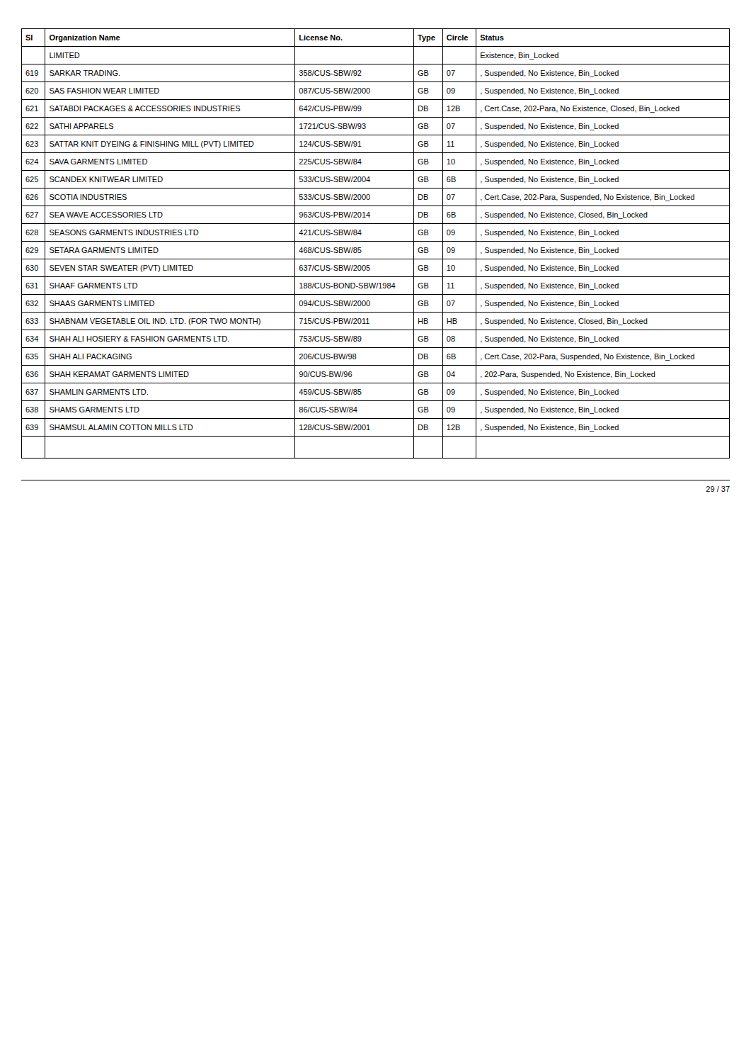| Sl | Organization Name | License No. | Type | Circle | Status |
| --- | --- | --- | --- | --- | --- |
| | LIMITED | | | | Existence, Bin_Locked |
| 619 | SARKAR TRADING. | 358/CUS-SBW/92 | GB | 07 | , Suspended, No Existence, Bin_Locked |
| 620 | SAS FASHION WEAR LIMITED | 087/CUS-SBW/2000 | GB | 09 | , Suspended, No Existence, Bin_Locked |
| 621 | SATABDI PACKAGES & ACCESSORIES INDUSTRIES | 642/CUS-PBW/99 | DB | 12B | , Cert.Case, 202-Para, No Existence, Closed, Bin_Locked |
| 622 | SATHI APPARELS | 1721/CUS-SBW/93 | GB | 07 | , Suspended, No Existence, Bin_Locked |
| 623 | SATTAR KNIT DYEING & FINISHING MILL (PVT) LIMITED | 124/CUS-SBW/91 | GB | 11 | , Suspended, No Existence, Bin_Locked |
| 624 | SAVA GARMENTS LIMITED | 225/CUS-SBW/84 | GB | 10 | , Suspended, No Existence, Bin_Locked |
| 625 | SCANDEX KNITWEAR LIMITED | 533/CUS-SBW/2004 | GB | 6B | , Suspended, No Existence, Bin_Locked |
| 626 | SCOTIA INDUSTRIES | 533/CUS-SBW/2000 | DB | 07 | , Cert.Case, 202-Para, Suspended, No Existence, Bin_Locked |
| 627 | SEA WAVE ACCESSORIES LTD | 963/CUS-PBW/2014 | DB | 6B | , Suspended, No Existence, Closed, Bin_Locked |
| 628 | SEASONS GARMENTS INDUSTRIES LTD | 421/CUS-SBW/84 | GB | 09 | , Suspended, No Existence, Bin_Locked |
| 629 | SETARA GARMENTS LIMITED | 468/CUS-SBW/85 | GB | 09 | , Suspended, No Existence, Bin_Locked |
| 630 | SEVEN STAR SWEATER (PVT) LIMITED | 637/CUS-SBW/2005 | GB | 10 | , Suspended, No Existence, Bin_Locked |
| 631 | SHAAF GARMENTS LTD | 188/CUS-BOND-SBW/1984 | GB | 11 | , Suspended, No Existence, Bin_Locked |
| 632 | SHAAS GARMENTS LIMITED | 094/CUS-SBW/2000 | GB | 07 | , Suspended, No Existence, Bin_Locked |
| 633 | SHABNAM VEGETABLE OIL IND. LTD. (FOR TWO MONTH) | 715/CUS-PBW/2011 | HB | HB | , Suspended, No Existence, Closed, Bin_Locked |
| 634 | SHAH ALI HOSIERY & FASHION GARMENTS LTD. | 753/CUS-SBW/89 | GB | 08 | , Suspended, No Existence, Bin_Locked |
| 635 | SHAH ALI PACKAGING | 206/CUS-BW/98 | DB | 6B | , Cert.Case, 202-Para, Suspended, No Existence, Bin_Locked |
| 636 | SHAH KERAMAT GARMENTS LIMITED | 90/CUS-BW/96 | GB | 04 | , 202-Para, Suspended, No Existence, Bin_Locked |
| 637 | SHAMLIN GARMENTS LTD. | 459/CUS-SBW/85 | GB | 09 | , Suspended, No Existence, Bin_Locked |
| 638 | SHAMS GARMENTS LTD | 86/CUS-SBW/84 | GB | 09 | , Suspended, No Existence, Bin_Locked |
| 639 | SHAMSUL ALAMIN COTTON MILLS LTD | 128/CUS-SBW/2001 | DB | 12B | , Suspended, No Existence, Bin_Locked |
29 / 37